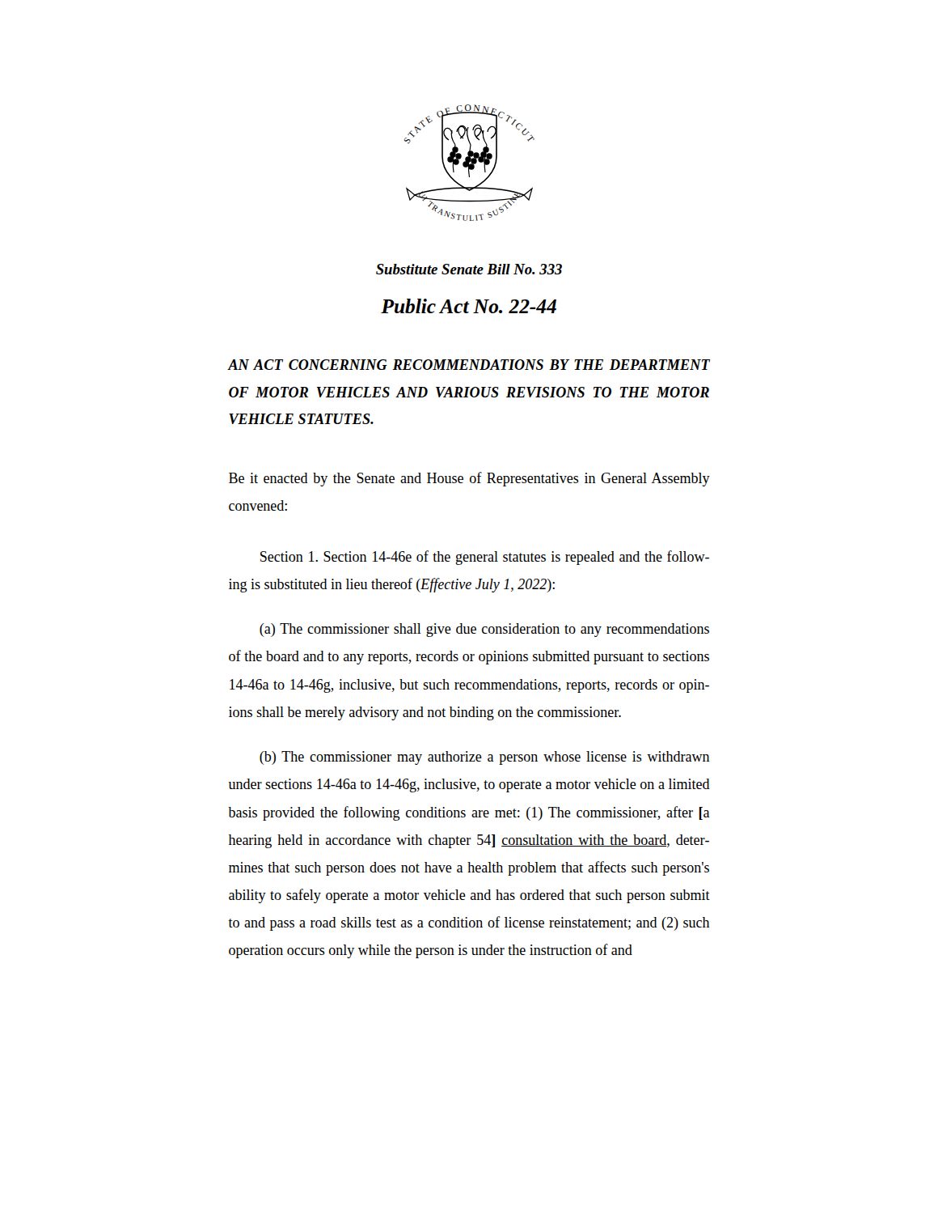STATE OF CONNECTICUT QUI TRANSTULIT SUSTINET
Substitute Senate Bill No. 333
Public Act No. 22-44
An Act Concerning Recommendations by the Department of Motor Vehicles and Various Revisions to the Motor Vehicle Statutes.
Be it enacted by the Senate and House of Representatives in General Assembly convened:
Section 1. Section 14-46e of the general statutes is repealed and the following is substituted in lieu thereof (Effective July 1, 2022):
(a) The commissioner shall give due consideration to any recommendations of the board and to any reports, records or opinions submitted pursuant to sections 14-46a to 14-46g, inclusive, but such recommendations, reports, records or opinions shall be merely advisory and not binding on the commissioner.
(b) The commissioner may authorize a person whose license is withdrawn under sections 14-46a to 14-46g, inclusive, to operate a motor vehicle on a limited basis provided the following conditions are met: (1) The commissioner, after [a hearing held in accordance with chapter 54] consultation with the board, determines that such person does not have a health problem that affects such person's ability to safely operate a motor vehicle and has ordered that such person submit to and pass a road skills test as a condition of license reinstatement; and (2) such operation occurs only while the person is under the instruction of and